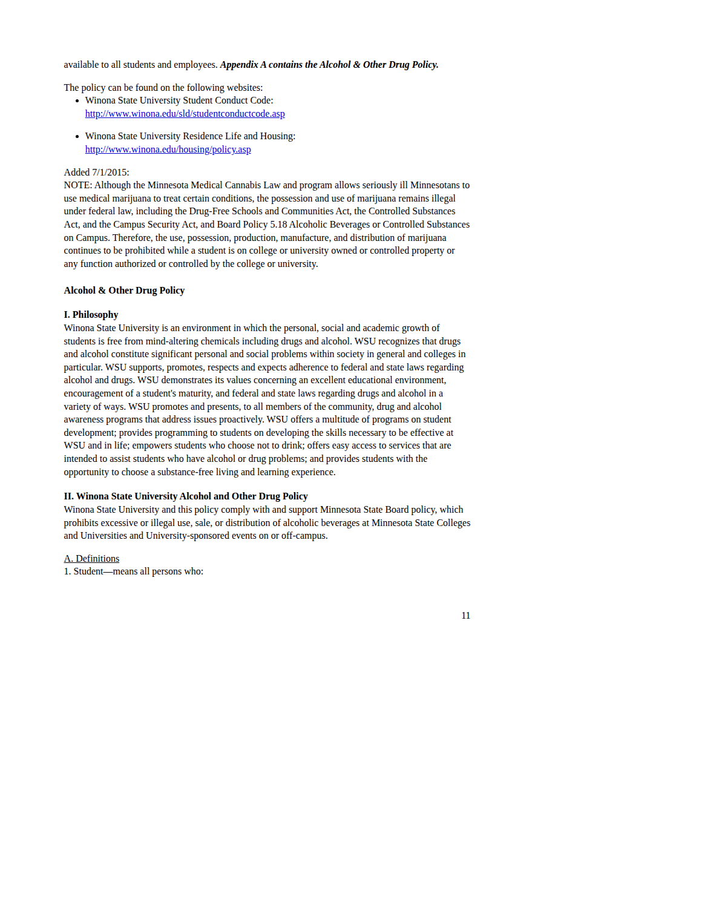available to all students and employees. Appendix A contains the Alcohol & Other Drug Policy.
The policy can be found on the following websites:
Winona State University Student Conduct Code:
http://www.winona.edu/sld/studentconductcode.asp
Winona State University Residence Life and Housing:
http://www.winona.edu/housing/policy.asp
Added 7/1/2015:
NOTE: Although the Minnesota Medical Cannabis Law and program allows seriously ill Minnesotans to use medical marijuana to treat certain conditions, the possession and use of marijuana remains illegal under federal law, including the Drug-Free Schools and Communities Act, the Controlled Substances Act, and the Campus Security Act, and Board Policy 5.18 Alcoholic Beverages or Controlled Substances on Campus. Therefore, the use, possession, production, manufacture, and distribution of marijuana continues to be prohibited while a student is on college or university owned or controlled property or any function authorized or controlled by the college or university.
Alcohol & Other Drug Policy
I. Philosophy
Winona State University is an environment in which the personal, social and academic growth of students is free from mind-altering chemicals including drugs and alcohol. WSU recognizes that drugs and alcohol constitute significant personal and social problems within society in general and colleges in particular. WSU supports, promotes, respects and expects adherence to federal and state laws regarding alcohol and drugs. WSU demonstrates its values concerning an excellent educational environment, encouragement of a student's maturity, and federal and state laws regarding drugs and alcohol in a variety of ways. WSU promotes and presents, to all members of the community, drug and alcohol awareness programs that address issues proactively. WSU offers a multitude of programs on student development; provides programming to students on developing the skills necessary to be effective at WSU and in life; empowers students who choose not to drink; offers easy access to services that are intended to assist students who have alcohol or drug problems; and provides students with the opportunity to choose a substance-free living and learning experience.
II. Winona State University Alcohol and Other Drug Policy
Winona State University and this policy comply with and support Minnesota State Board policy, which prohibits excessive or illegal use, sale, or distribution of alcoholic beverages at Minnesota State Colleges and Universities and University-sponsored events on or off-campus.
A. Definitions
1. Student—means all persons who:
11